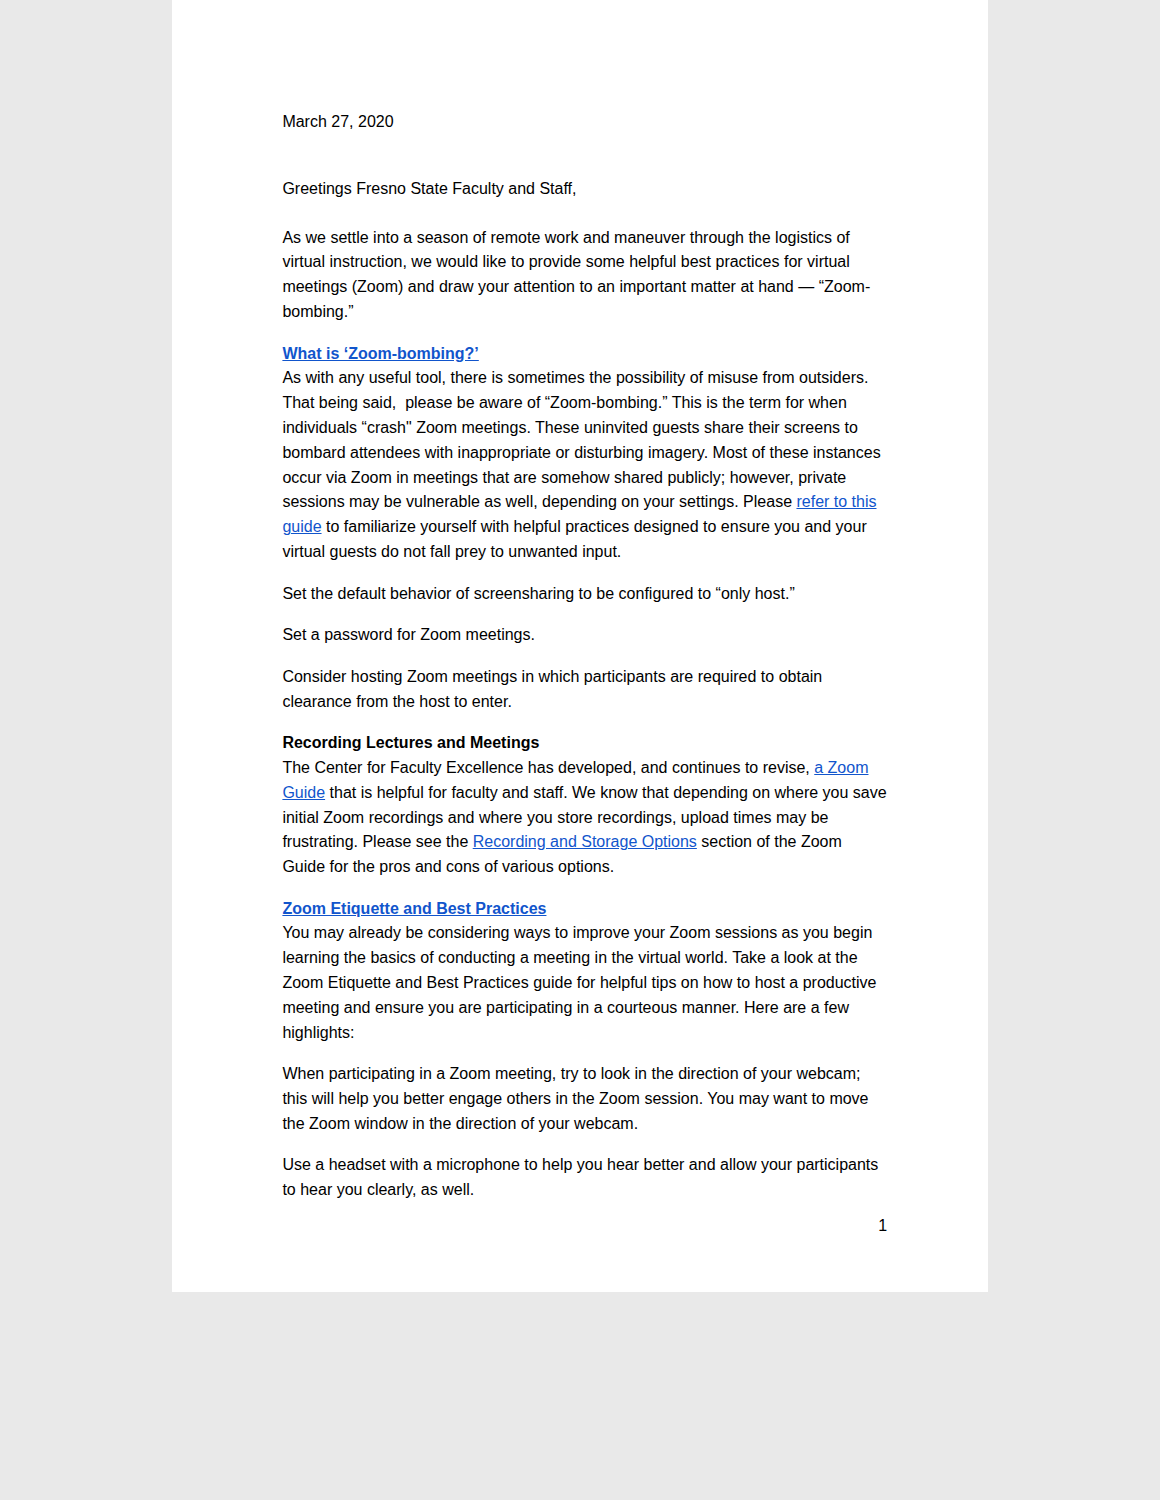March 27, 2020
Greetings Fresno State Faculty and Staff,
As we settle into a season of remote work and maneuver through the logistics of virtual instruction, we would like to provide some helpful best practices for virtual meetings (Zoom) and draw your attention to an important matter at hand — “Zoom-bombing.”
What is ‘Zoom-bombing?’
As with any useful tool, there is sometimes the possibility of misuse from outsiders. That being said, please be aware of “Zoom-bombing.” This is the term for when individuals “crash" Zoom meetings. These uninvited guests share their screens to bombard attendees with inappropriate or disturbing imagery. Most of these instances occur via Zoom in meetings that are somehow shared publicly; however, private sessions may be vulnerable as well, depending on your settings. Please refer to this guide to familiarize yourself with helpful practices designed to ensure you and your virtual guests do not fall prey to unwanted input.
Set the default behavior of screensharing to be configured to “only host.”
Set a password for Zoom meetings.
Consider hosting Zoom meetings in which participants are required to obtain clearance from the host to enter.
Recording Lectures and Meetings
The Center for Faculty Excellence has developed, and continues to revise, a Zoom Guide that is helpful for faculty and staff. We know that depending on where you save initial Zoom recordings and where you store recordings, upload times may be frustrating. Please see the Recording and Storage Options section of the Zoom Guide for the pros and cons of various options.
Zoom Etiquette and Best Practices
You may already be considering ways to improve your Zoom sessions as you begin learning the basics of conducting a meeting in the virtual world. Take a look at the Zoom Etiquette and Best Practices guide for helpful tips on how to host a productive meeting and ensure you are participating in a courteous manner. Here are a few highlights:
When participating in a Zoom meeting, try to look in the direction of your webcam; this will help you better engage others in the Zoom session. You may want to move the Zoom window in the direction of your webcam.
Use a headset with a microphone to help you hear better and allow your participants to hear you clearly, as well.
1